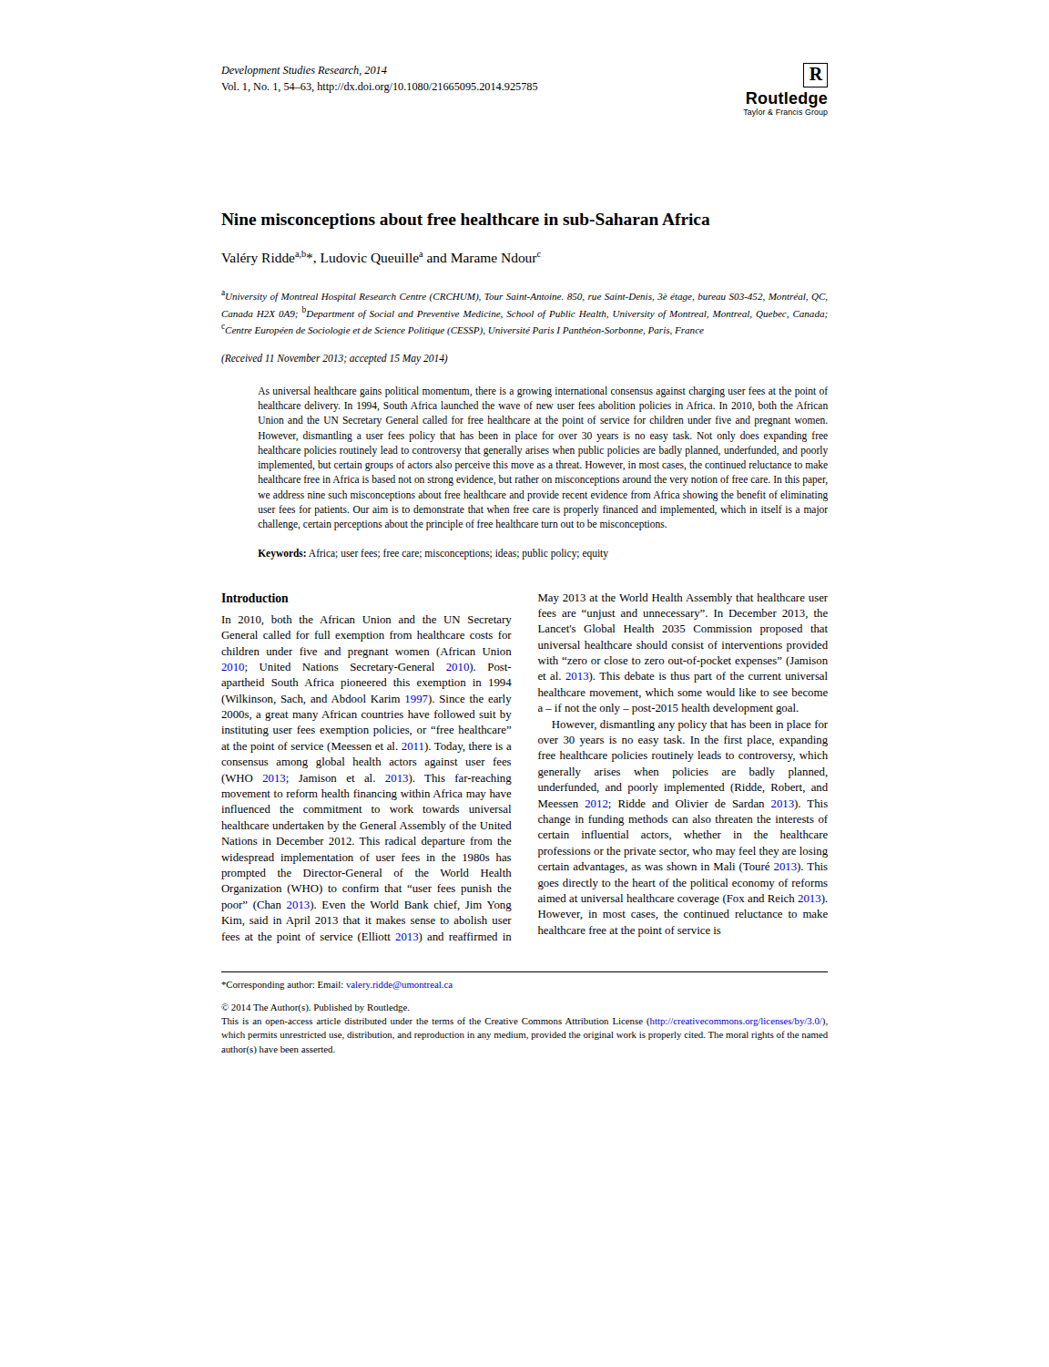Development Studies Research, 2014
Vol. 1, No. 1, 54–63, http://dx.doi.org/10.1080/21665095.2014.925785
R
Routledge
Taylor & Francis Group
Nine misconceptions about free healthcare in sub-Saharan Africa
Valéry Riddea,b*, Ludovic Queuillea and Marame Ndourc
aUniversity of Montreal Hospital Research Centre (CRCHUM), Tour Saint-Antoine. 850, rue Saint-Denis, 3è étage, bureau S03-452, Montréal, QC, Canada H2X 0A9; bDepartment of Social and Preventive Medicine, School of Public Health, University of Montreal, Montreal, Quebec, Canada; cCentre Européen de Sociologie et de Science Politique (CESSP), Université Paris I Panthéon-Sorbonne, Paris, France
(Received 11 November 2013; accepted 15 May 2014)
As universal healthcare gains political momentum, there is a growing international consensus against charging user fees at the point of healthcare delivery. In 1994, South Africa launched the wave of new user fees abolition policies in Africa. In 2010, both the African Union and the UN Secretary General called for free healthcare at the point of service for children under five and pregnant women. However, dismantling a user fees policy that has been in place for over 30 years is no easy task. Not only does expanding free healthcare policies routinely lead to controversy that generally arises when public policies are badly planned, underfunded, and poorly implemented, but certain groups of actors also perceive this move as a threat. However, in most cases, the continued reluctance to make healthcare free in Africa is based not on strong evidence, but rather on misconceptions around the very notion of free care. In this paper, we address nine such misconceptions about free healthcare and provide recent evidence from Africa showing the benefit of eliminating user fees for patients. Our aim is to demonstrate that when free care is properly financed and implemented, which in itself is a major challenge, certain perceptions about the principle of free healthcare turn out to be misconceptions.
Keywords: Africa; user fees; free care; misconceptions; ideas; public policy; equity
Introduction
In 2010, both the African Union and the UN Secretary General called for full exemption from healthcare costs for children under five and pregnant women (African Union 2010; United Nations Secretary-General 2010). Post-apartheid South Africa pioneered this exemption in 1994 (Wilkinson, Sach, and Abdool Karim 1997). Since the early 2000s, a great many African countries have followed suit by instituting user fees exemption policies, or “free healthcare” at the point of service (Meessen et al. 2011). Today, there is a consensus among global health actors against user fees (WHO 2013; Jamison et al. 2013). This far-reaching movement to reform health financing within Africa may have influenced the commitment to work towards universal healthcare undertaken by the General Assembly of the United Nations in December 2012. This radical departure from the widespread implementation of user fees in the 1980s has prompted the Director-General of the World Health Organization (WHO) to confirm that “user fees punish the poor” (Chan 2013). Even the World Bank chief, Jim Yong Kim, said in April 2013 that it makes sense to abolish user fees at the point of service (Elliott 2013) and reaffirmed in May 2013 at the World Health Assembly that healthcare user fees are “unjust and unnecessary”. In December 2013, the Lancet's Global Health 2035 Commission proposed that universal healthcare should consist of interventions provided with “zero or close to zero out-of-pocket expenses” (Jamison et al. 2013). This debate is thus part of the current universal healthcare movement, which some would like to see become a – if not the only – post-2015 health development goal.
However, dismantling any policy that has been in place for over 30 years is no easy task. In the first place, expanding free healthcare policies routinely leads to controversy, which generally arises when policies are badly planned, underfunded, and poorly implemented (Ridde, Robert, and Meessen 2012; Ridde and Olivier de Sardan 2013). This change in funding methods can also threaten the interests of certain influential actors, whether in the healthcare professions or the private sector, who may feel they are losing certain advantages, as was shown in Mali (Touré 2013). This goes directly to the heart of the political economy of reforms aimed at universal healthcare coverage (Fox and Reich 2013). However, in most cases, the continued reluctance to make healthcare free at the point of service is
*Corresponding author: Email: valery.ridde@umontreal.ca
© 2014 The Author(s). Published by Routledge.
This is an open-access article distributed under the terms of the Creative Commons Attribution License (http://creativecommons.org/licenses/by/3.0/), which permits unrestricted use, distribution, and reproduction in any medium, provided the original work is properly cited. The moral rights of the named author(s) have been asserted.